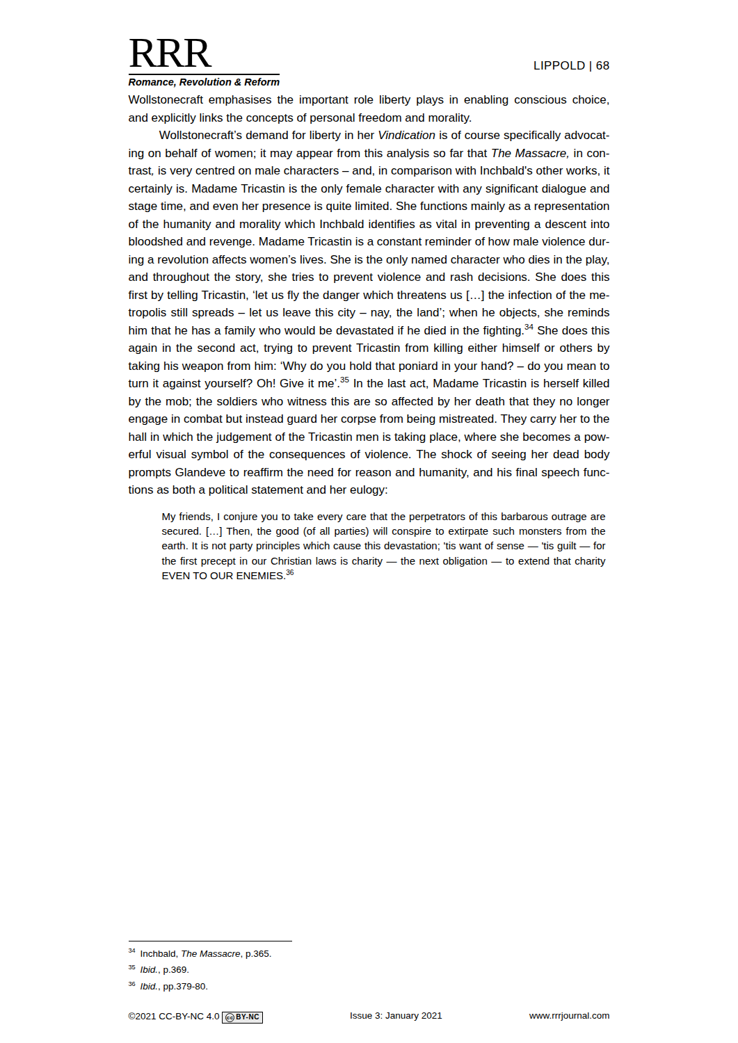RRR Romance, Revolution & Reform
LIPPOLD | 68
Wollstonecraft emphasises the important role liberty plays in enabling conscious choice, and explicitly links the concepts of personal freedom and morality.
Wollstonecraft’s demand for liberty in her Vindication is of course specifically advocating on behalf of women; it may appear from this analysis so far that The Massacre, in contrast, is very centred on male characters – and, in comparison with Inchbald's other works, it certainly is. Madame Tricastin is the only female character with any significant dialogue and stage time, and even her presence is quite limited. She functions mainly as a representation of the humanity and morality which Inchbald identifies as vital in preventing a descent into bloodshed and revenge. Madame Tricastin is a constant reminder of how male violence during a revolution affects women’s lives. She is the only named character who dies in the play, and throughout the story, she tries to prevent violence and rash decisions. She does this first by telling Tricastin, ‘let us fly the danger which threatens us […] the infection of the metropolis still spreads – let us leave this city – nay, the land’; when he objects, she reminds him that he has a family who would be devastated if he died in the fighting.34 She does this again in the second act, trying to prevent Tricastin from killing either himself or others by taking his weapon from him: ‘Why do you hold that poniard in your hand? – do you mean to turn it against yourself? Oh! Give it me’.35 In the last act, Madame Tricastin is herself killed by the mob; the soldiers who witness this are so affected by her death that they no longer engage in combat but instead guard her corpse from being mistreated. They carry her to the hall in which the judgement of the Tricastin men is taking place, where she becomes a powerful visual symbol of the consequences of violence. The shock of seeing her dead body prompts Glandeve to reaffirm the need for reason and humanity, and his final speech functions as both a political statement and her eulogy:
My friends, I conjure you to take every care that the perpetrators of this barbarous outrage are secured. […] Then, the good (of all parties) will conspire to extirpate such monsters from the earth. It is not party principles which cause this devastation; 'tis want of sense — 'tis guilt — for the first precept in our Christian laws is charity — the next obligation — to extend that charity EVEN TO OUR ENEMIES.36
34 Inchbald, The Massacre, p.365.
35 Ibid., p.369.
36 Ibid., pp.379-80.
©2021 CC-BY-NC 4.0
cc BY-NC
Issue 3: January 2021
www.rrrjournal.com